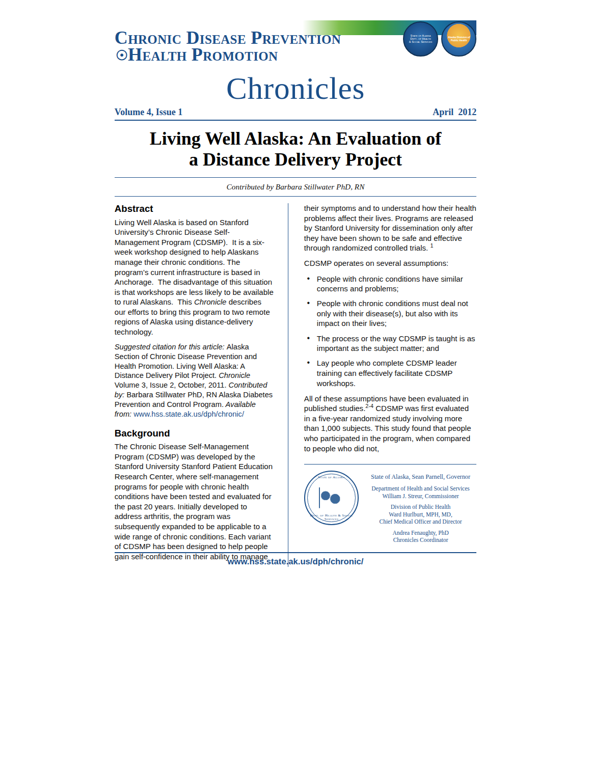Chronic Disease Prevention
☉Health Promotion
State of Alaska
Dept. of Health
& Social Services
Alaska Division of
Public Health
Chronicles
Volume 4, Issue 1 April 2012
Living Well Alaska: An Evaluation of
a Distance Delivery Project
Contributed by Barbara Stillwater PhD, RN
Abstract
Living Well Alaska is based on Stanford University’s Chronic Disease Self-Management Program (CDSMP). It is a six-week workshop designed to help Alaskans manage their chronic conditions. The program’s current infrastructure is based in Anchorage. The disadvantage of this situation is that workshops are less likely to be available to rural Alaskans. This Chronicle describes our efforts to bring this program to two remote regions of Alaska using distance-delivery technology.
Suggested citation for this article: Alaska Section of Chronic Disease Prevention and Health Promotion. Living Well Alaska: A Distance Delivery Pilot Project. Chronicle Volume 3, Issue 2, October, 2011. Contributed by: Barbara Stillwater PhD, RN Alaska Diabetes Prevention and Control Program. Available from: www.hss.state.ak.us/dph/chronic/
Background
The Chronic Disease Self-Management Program (CDSMP) was developed by the Stanford University Stanford Patient Education Research Center, where self-management programs for people with chronic health conditions have been tested and evaluated for the past 20 years. Initially developed to address arthritis, the program was subsequently expanded to be applicable to a wide range of chronic conditions. Each variant of CDSMP has been designed to help people gain self-confidence in their ability to manage
their symptoms and to understand how their health problems affect their lives. Programs are released by Stanford University for dissemination only after they have been shown to be safe and effective through randomized controlled trials. 1
CDSMP operates on several assumptions:
People with chronic conditions have similar concerns and problems;
People with chronic conditions must deal not only with their disease(s), but also with its impact on their lives;
The process or the way CDSMP is taught is as important as the subject matter; and
Lay people who complete CDSMP leader training can effectively facilitate CDSMP workshops.
All of these assumptions have been evaluated in published studies.2-4 CDSMP was first evaluated in a five-year randomized study involving more than 1,000 subjects. This study found that people who participated in the program, when compared to people who did not,
State of Alaska
Dept. of Health & Social Services
State of Alaska, Sean Parnell, Governor
Department of Health and Social Services
William J. Streur, Commissioner
Division of Public Health
Ward Hurlburt, MPH, MD,
Chief Medical Officer and Director
Andrea Fenaughty, PhD
Chronicles Coordinator
www.hss.state.ak.us/dph/chronic/